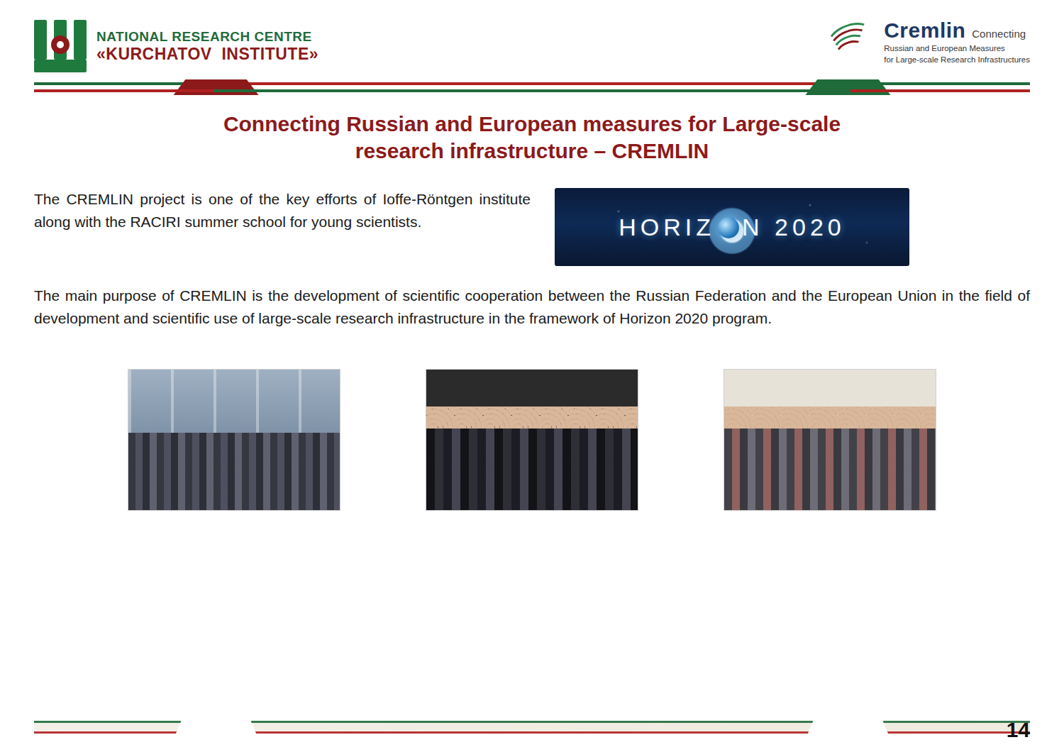NATIONAL RESEARCH CENTRE
«KURCHATOV INSTITUTE»
Cremlin Connecting
Russian and European Measures
for Large-scale Research Infrastructures
Connecting Russian and European measures for Large-scale
research infrastructure – CREMLIN
The CREMLIN project is one of the key efforts of Ioffe-Röntgen institute along with the RACIRI summer school for young scientists.
HORIZ N 2020
The main purpose of CREMLIN is the development of scientific cooperation between the Russian Federation and the European Union in the field of development and scientific use of large-scale research infrastructure in the framework of Horizon 2020 program.
14